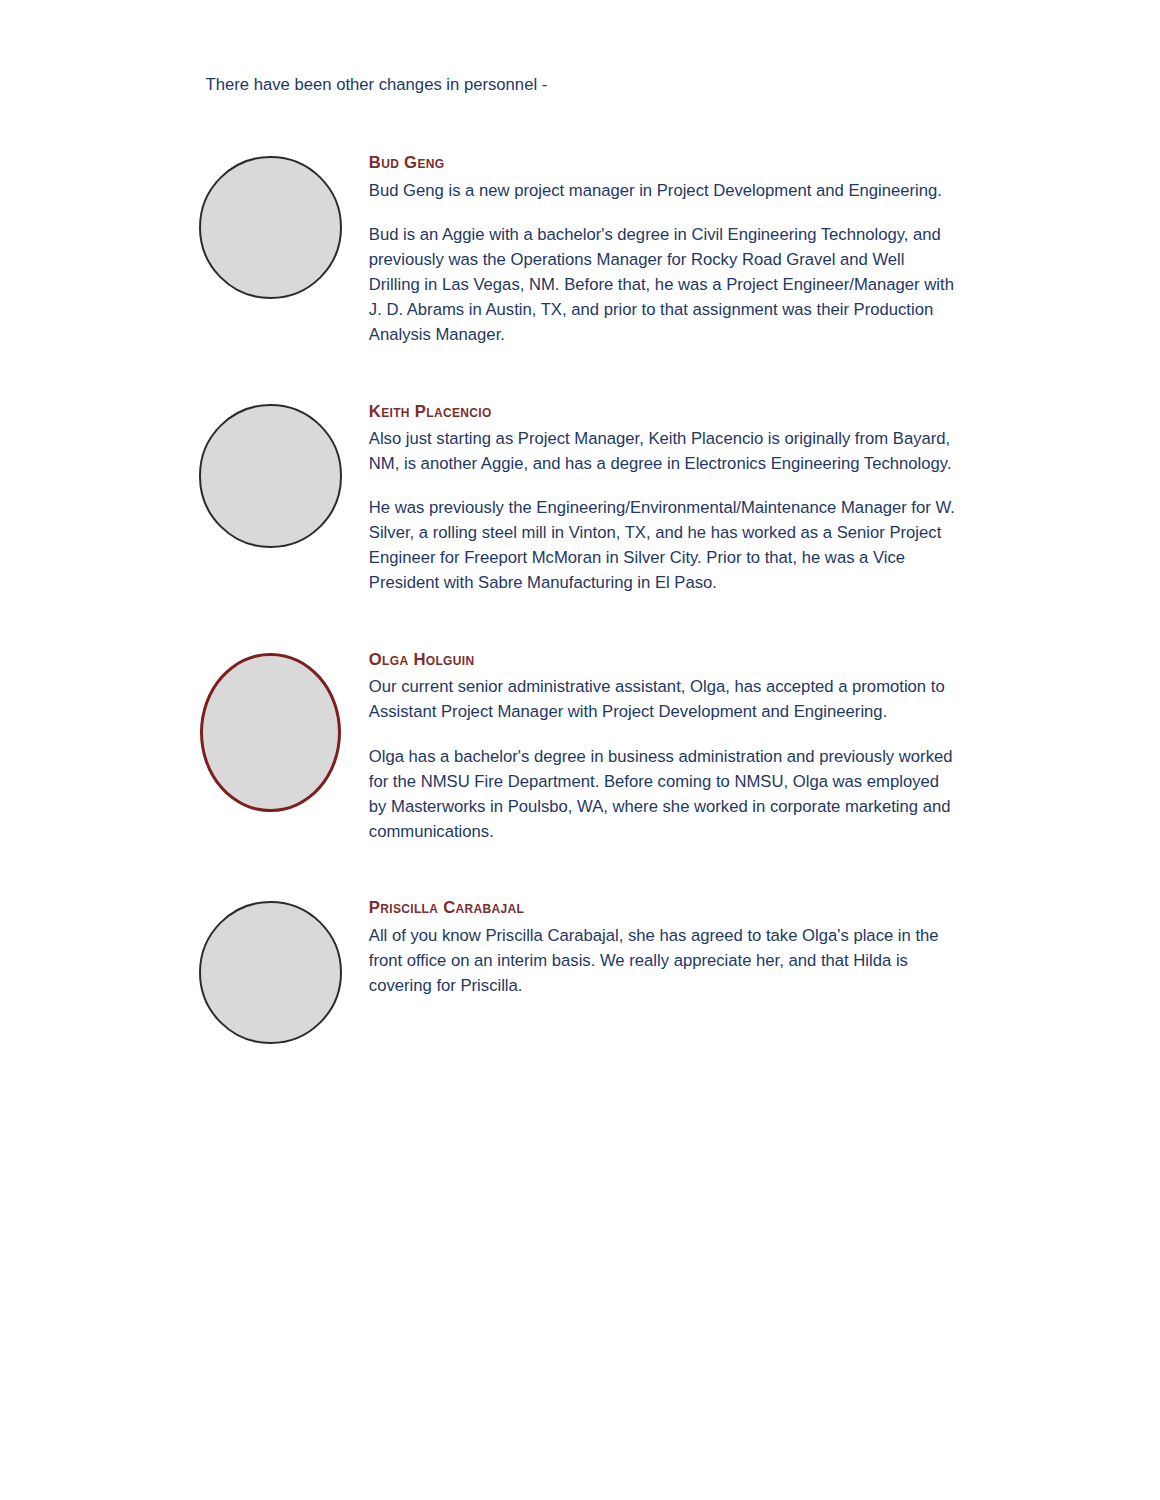There have been other changes in personnel -
Bud Geng
Bud Geng is a new project manager in Project Development and Engineering.
Bud is an Aggie with a bachelor's degree in Civil Engineering Technology, and previously was the Operations Manager for Rocky Road Gravel and Well Drilling in Las Vegas, NM. Before that, he was a Project Engineer/Manager with J. D. Abrams in Austin, TX, and prior to that assignment was their Production Analysis Manager.
Keith Placencio
Also just starting as Project Manager, Keith Placencio is originally from Bayard, NM, is another Aggie, and has a degree in Electronics Engineering Technology.
He was previously the Engineering/Environmental/Maintenance Manager for W. Silver, a rolling steel mill in Vinton, TX, and he has worked as a Senior Project Engineer for Freeport McMoran in Silver City. Prior to that, he was a Vice President with Sabre Manufacturing in El Paso.
Olga Holguin
Our current senior administrative assistant, Olga, has accepted a promotion to Assistant Project Manager with Project Development and Engineering.
Olga has a bachelor's degree in business administration and previously worked for the NMSU Fire Department. Before coming to NMSU, Olga was employed by Masterworks in Poulsbo, WA, where she worked in corporate marketing and communications.
Priscilla Carabajal
All of you know Priscilla Carabajal, she has agreed to take Olga's place in the front office on an interim basis. We really appreciate her, and that Hilda is covering for Priscilla.